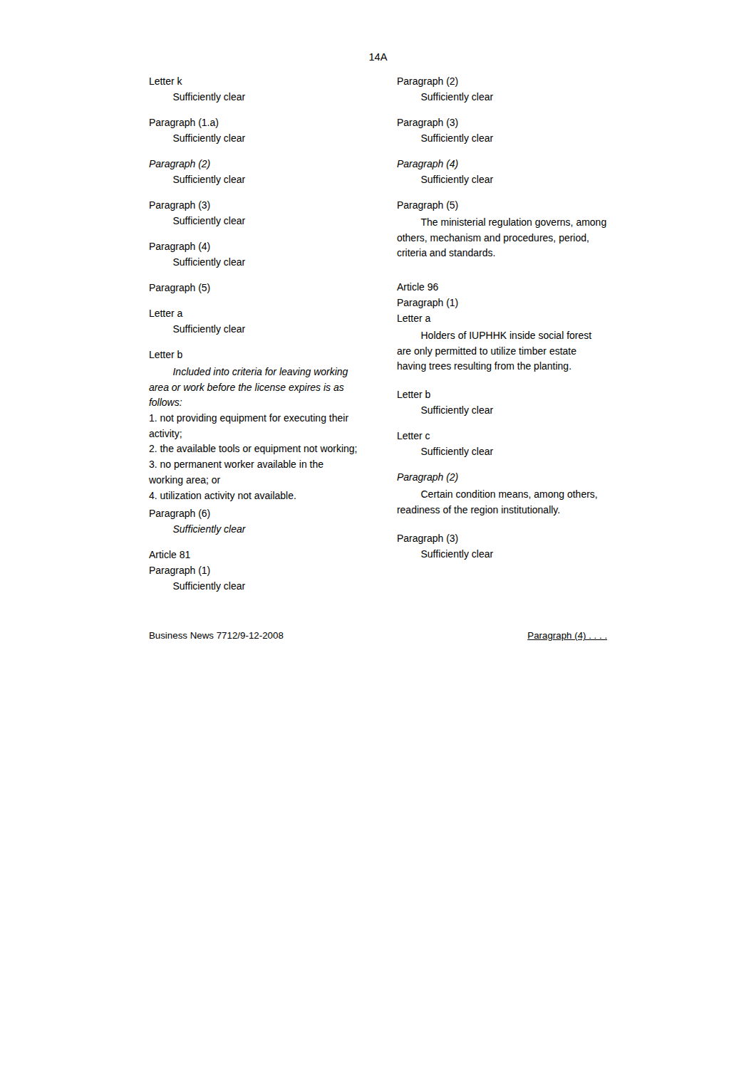14A
Letter k
Sufficiently clear
Paragraph (1.a)
Sufficiently clear
Paragraph (2)
Sufficiently clear
Paragraph (3)
Sufficiently clear
Paragraph (4)
Sufficiently clear
Paragraph (5)
Letter a
Sufficiently clear
Letter b
Included into criteria for leaving working area or work before the license expires is as follows:
1. not providing equipment for executing their activity;
2. the available tools or equipment not working;
3. no permanent worker available in the working area; or
4. utilization activity not available.
Paragraph (6)
Sufficiently clear
Article 81
Paragraph (1)
Sufficiently clear
Paragraph (2)
Sufficiently clear
Paragraph (3)
Sufficiently clear
Paragraph (4)
Sufficiently clear
Paragraph (5)
The ministerial regulation governs, among others, mechanism and procedures, period, criteria and standards.
Article 96
Paragraph (1)
Letter a
Holders of IUPHHK inside social forest are only permitted to utilize timber estate having trees resulting from the planting.
Letter b
Sufficiently clear
Letter c
Sufficiently clear
Paragraph (2)
Certain condition means, among others, readiness of the region institutionally.
Paragraph (3)
Sufficiently clear
Business News 7712/9-12-2008
Paragraph (4) . . . .